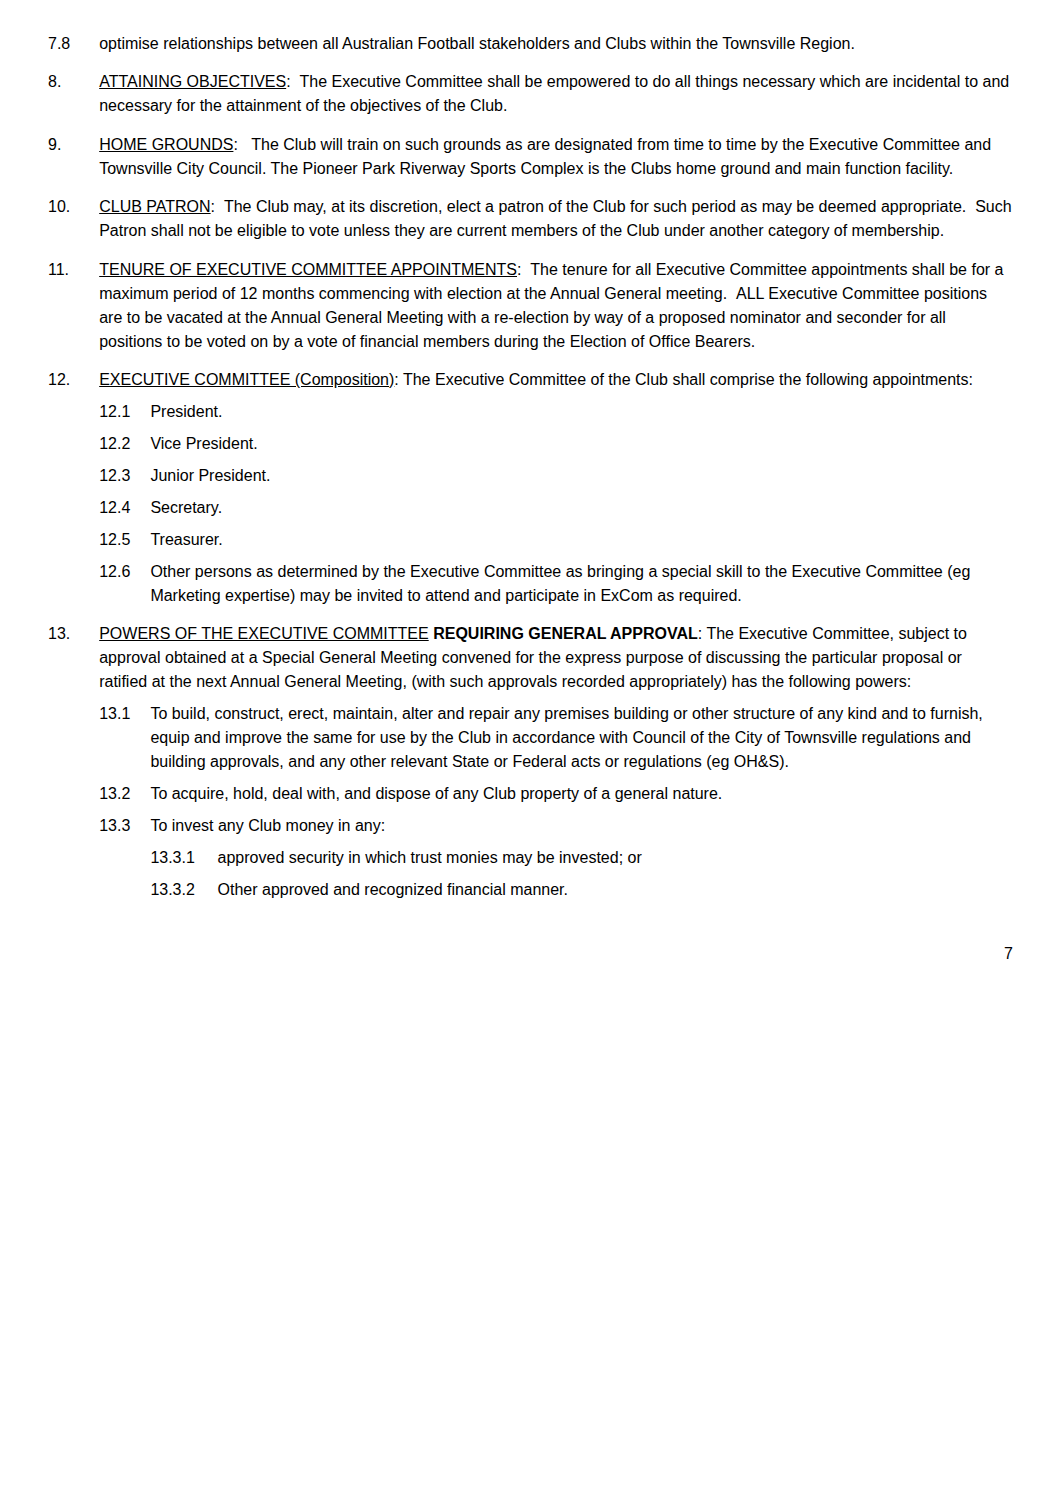7.8
optimise relationships between all Australian Football stakeholders and Clubs within the Townsville Region.
8.
ATTAINING OBJECTIVES: The Executive Committee shall be empowered to do all things necessary which are incidental to and necessary for the attainment of the objectives of the Club.
9.
HOME GROUNDS: The Club will train on such grounds as are designated from time to time by the Executive Committee and Townsville City Council. The Pioneer Park Riverway Sports Complex is the Clubs home ground and main function facility.
10.
CLUB PATRON: The Club may, at its discretion, elect a patron of the Club for such period as may be deemed appropriate. Such Patron shall not be eligible to vote unless they are current members of the Club under another category of membership.
11.
TENURE OF EXECUTIVE COMMITTEE APPOINTMENTS: The tenure for all Executive Committee appointments shall be for a maximum period of 12 months commencing with election at the Annual General meeting. ALL Executive Committee positions are to be vacated at the Annual General Meeting with a re-election by way of a proposed nominator and seconder for all positions to be voted on by a vote of financial members during the Election of Office Bearers.
12.
EXECUTIVE COMMITTEE (Composition): The Executive Committee of the Club shall comprise the following appointments:
12.1
President.
12.2
Vice President.
12.3
Junior President.
12.4
Secretary.
12.5
Treasurer.
12.6
Other persons as determined by the Executive Committee as bringing a special skill to the Executive Committee (eg Marketing expertise) may be invited to attend and participate in ExCom as required.
13.
POWERS OF THE EXECUTIVE COMMITTEE REQUIRING GENERAL APPROVAL: The Executive Committee, subject to approval obtained at a Special General Meeting convened for the express purpose of discussing the particular proposal or ratified at the next Annual General Meeting, (with such approvals recorded appropriately) has the following powers:
13.1
To build, construct, erect, maintain, alter and repair any premises building or other structure of any kind and to furnish, equip and improve the same for use by the Club in accordance with Council of the City of Townsville regulations and building approvals, and any other relevant State or Federal acts or regulations (eg OH&S).
13.2
To acquire, hold, deal with, and dispose of any Club property of a general nature.
13.3
To invest any Club money in any:
13.3.1
approved security in which trust monies may be invested; or
13.3.2
Other approved and recognized financial manner.
7